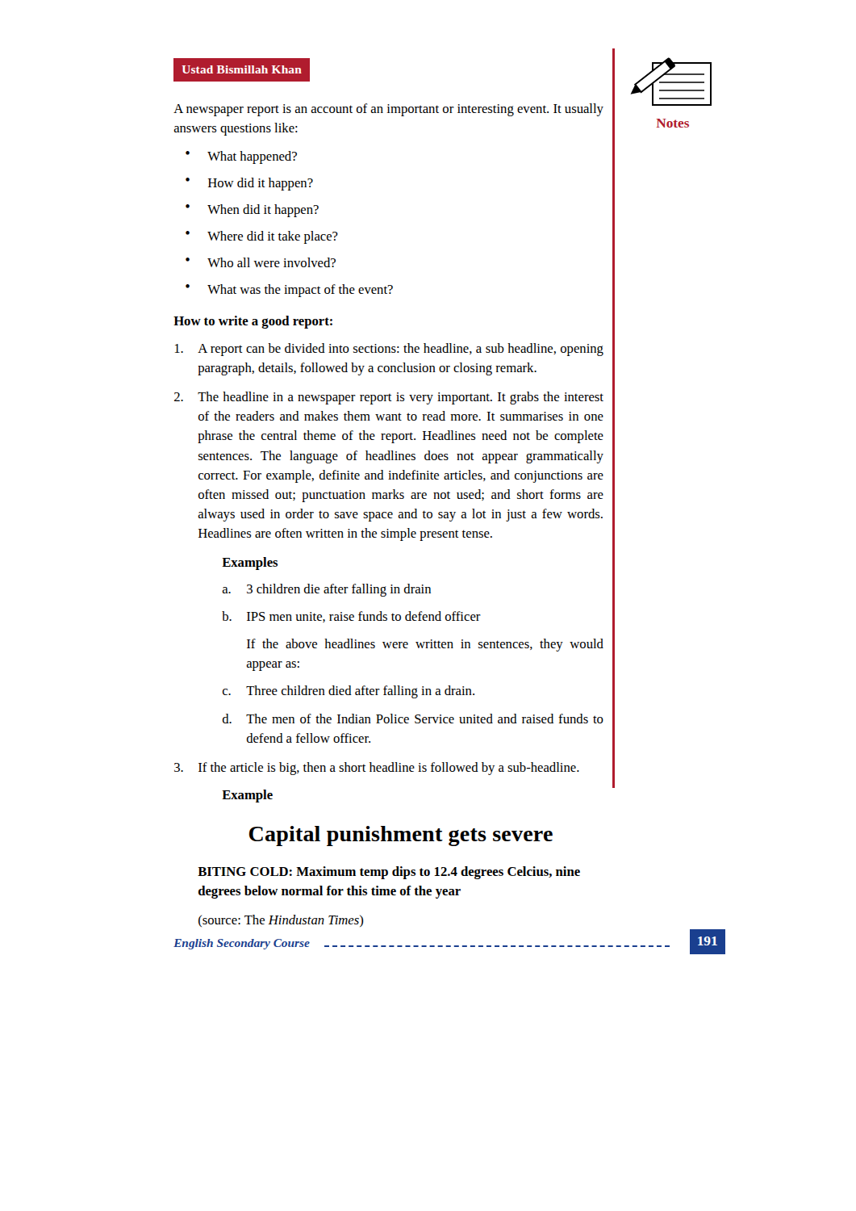Ustad Bismillah Khan
Notes
A newspaper report is an account of an important or interesting event. It usually answers questions like:
What happened?
How did it happen?
When did it happen?
Where did it take place?
Who all were involved?
What was the impact of the event?
How to write a good report:
A report can be divided into sections: the headline, a sub headline, opening paragraph, details, followed by a conclusion or closing remark.
The headline in a newspaper report is very important. It grabs the interest of the readers and makes them want to read more. It summarises in one phrase the central theme of the report. Headlines need not be complete sentences. The language of headlines does not appear grammatically correct. For example, definite and indefinite articles, and conjunctions are often missed out; punctuation marks are not used; and short forms are always used in order to save space and to say a lot in just a few words. Headlines are often written in the simple present tense.
Examples
3 children die after falling in drain
IPS men unite, raise funds to defend officer
If the above headlines were written in sentences, they would appear as:
Three children died after falling in a drain.
The men of the Indian Police Service united and raised funds to defend a fellow officer.
If the article is big, then a short headline is followed by a sub-headline.
Example
Capital punishment gets severe
BITING COLD: Maximum temp dips to 12.4 degrees Celcius, nine degrees below normal for this time of the year
(source: The Hindustan Times)
English Secondary Course 191